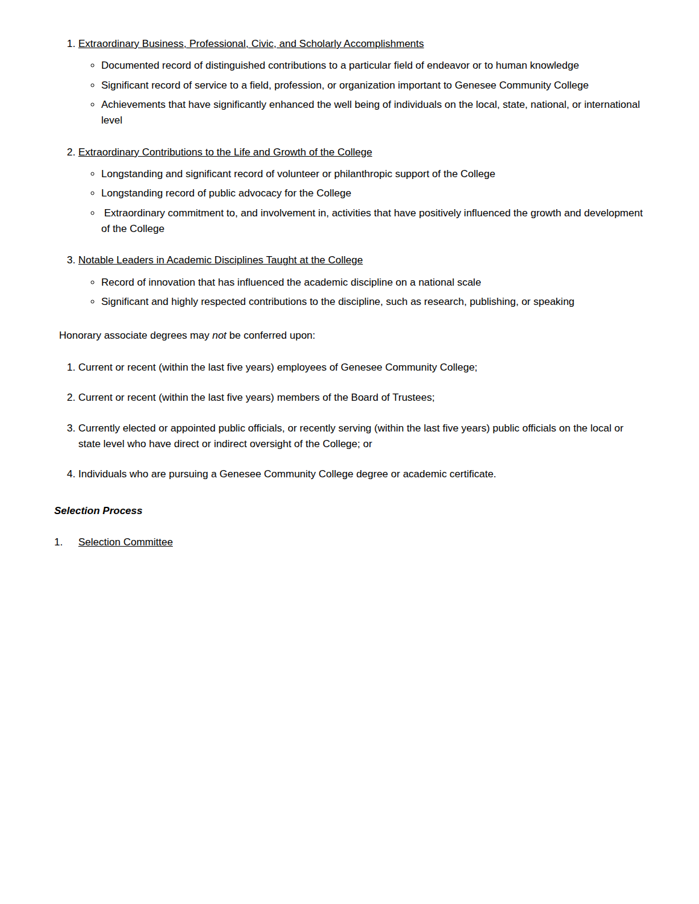Extraordinary Business, Professional, Civic, and Scholarly Accomplishments
Documented record of distinguished contributions to a particular field of endeavor or to human knowledge
Significant record of service to a field, profession, or organization important to Genesee Community College
Achievements that have significantly enhanced the well being of individuals on the local, state, national, or international level
Extraordinary Contributions to the Life and Growth of the College
Longstanding and significant record of volunteer or philanthropic support of the College
Longstanding record of public advocacy for the College
Extraordinary commitment to, and involvement in, activities that have positively influenced the growth and development of the College
Notable Leaders in Academic Disciplines Taught at the College
Record of innovation that has influenced the academic discipline on a national scale
Significant and highly respected contributions to the discipline, such as research, publishing, or speaking
Honorary associate degrees may not be conferred upon:
Current or recent (within the last five years) employees of Genesee Community College;
Current or recent (within the last five years) members of the Board of Trustees;
Currently elected or appointed public officials, or recently serving (within the last five years) public officials on the local or state level who have direct or indirect oversight of the College; or
Individuals who are pursuing a Genesee Community College degree or academic certificate.
Selection Process
1. Selection Committee